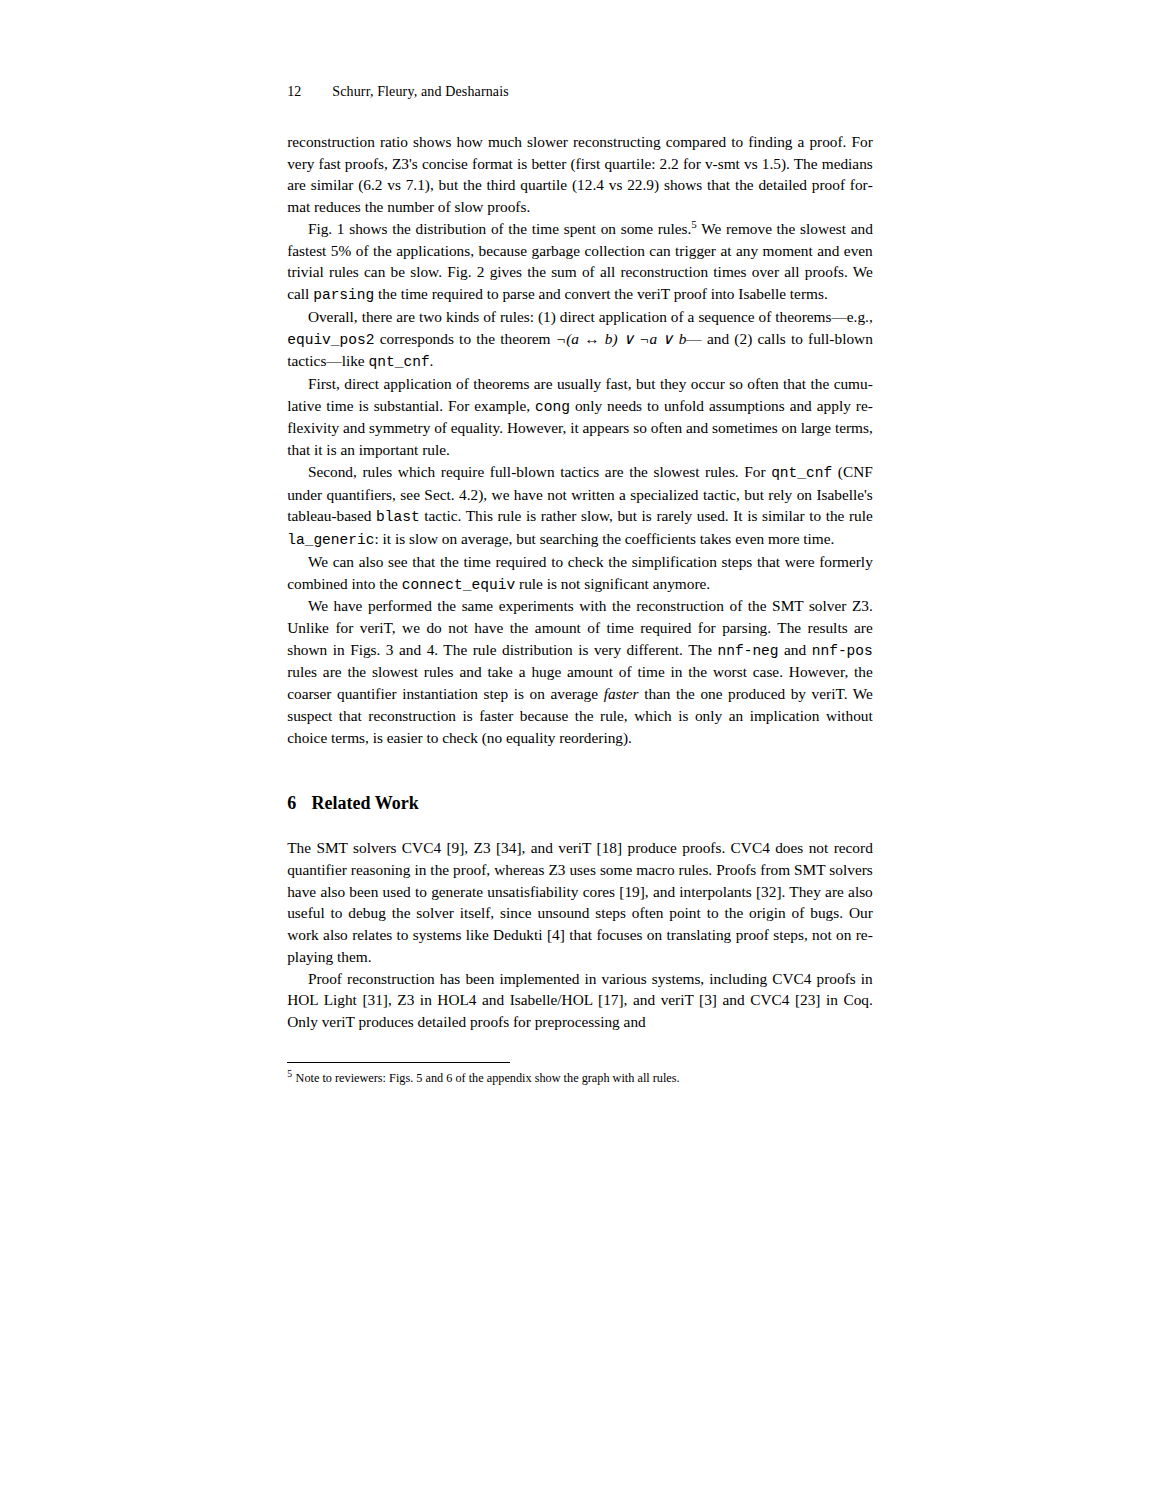12 Schurr, Fleury, and Desharnais
reconstruction ratio shows how much slower reconstructing compared to finding a proof. For very fast proofs, Z3's concise format is better (first quartile: 2.2 for v-smt vs 1.5). The medians are similar (6.2 vs 7.1), but the third quartile (12.4 vs 22.9) shows that the detailed proof format reduces the number of slow proofs.
Fig. 1 shows the distribution of the time spent on some rules.5 We remove the slowest and fastest 5% of the applications, because garbage collection can trigger at any moment and even trivial rules can be slow. Fig. 2 gives the sum of all reconstruction times over all proofs. We call parsing the time required to parse and convert the veriT proof into Isabelle terms.
Overall, there are two kinds of rules: (1) direct application of a sequence of theorems—e.g., equiv_pos2 corresponds to the theorem ¬(a ↔ b) ∨ ¬a ∨ b— and (2) calls to full-blown tactics—like qnt_cnf.
First, direct application of theorems are usually fast, but they occur so often that the cumulative time is substantial. For example, cong only needs to unfold assumptions and apply reflexivity and symmetry of equality. However, it appears so often and sometimes on large terms, that it is an important rule.
Second, rules which require full-blown tactics are the slowest rules. For qnt_cnf (CNF under quantifiers, see Sect. 4.2), we have not written a specialized tactic, but rely on Isabelle's tableau-based blast tactic. This rule is rather slow, but is rarely used. It is similar to the rule la_generic: it is slow on average, but searching the coefficients takes even more time.
We can also see that the time required to check the simplification steps that were formerly combined into the connect_equiv rule is not significant anymore.
We have performed the same experiments with the reconstruction of the SMT solver Z3. Unlike for veriT, we do not have the amount of time required for parsing. The results are shown in Figs. 3 and 4. The rule distribution is very different. The nnf-neg and nnf-pos rules are the slowest rules and take a huge amount of time in the worst case. However, the coarser quantifier instantiation step is on average faster than the one produced by veriT. We suspect that reconstruction is faster because the rule, which is only an implication without choice terms, is easier to check (no equality reordering).
6 Related Work
The SMT solvers CVC4 [9], Z3 [34], and veriT [18] produce proofs. CVC4 does not record quantifier reasoning in the proof, whereas Z3 uses some macro rules. Proofs from SMT solvers have also been used to generate unsatisfiability cores [19], and interpolants [32]. They are also useful to debug the solver itself, since unsound steps often point to the origin of bugs. Our work also relates to systems like Dedukti [4] that focuses on translating proof steps, not on replaying them.
Proof reconstruction has been implemented in various systems, including CVC4 proofs in HOL Light [31], Z3 in HOL4 and Isabelle/HOL [17], and veriT [3] and CVC4 [23] in Coq. Only veriT produces detailed proofs for preprocessing and
5 Note to reviewers: Figs. 5 and 6 of the appendix show the graph with all rules.